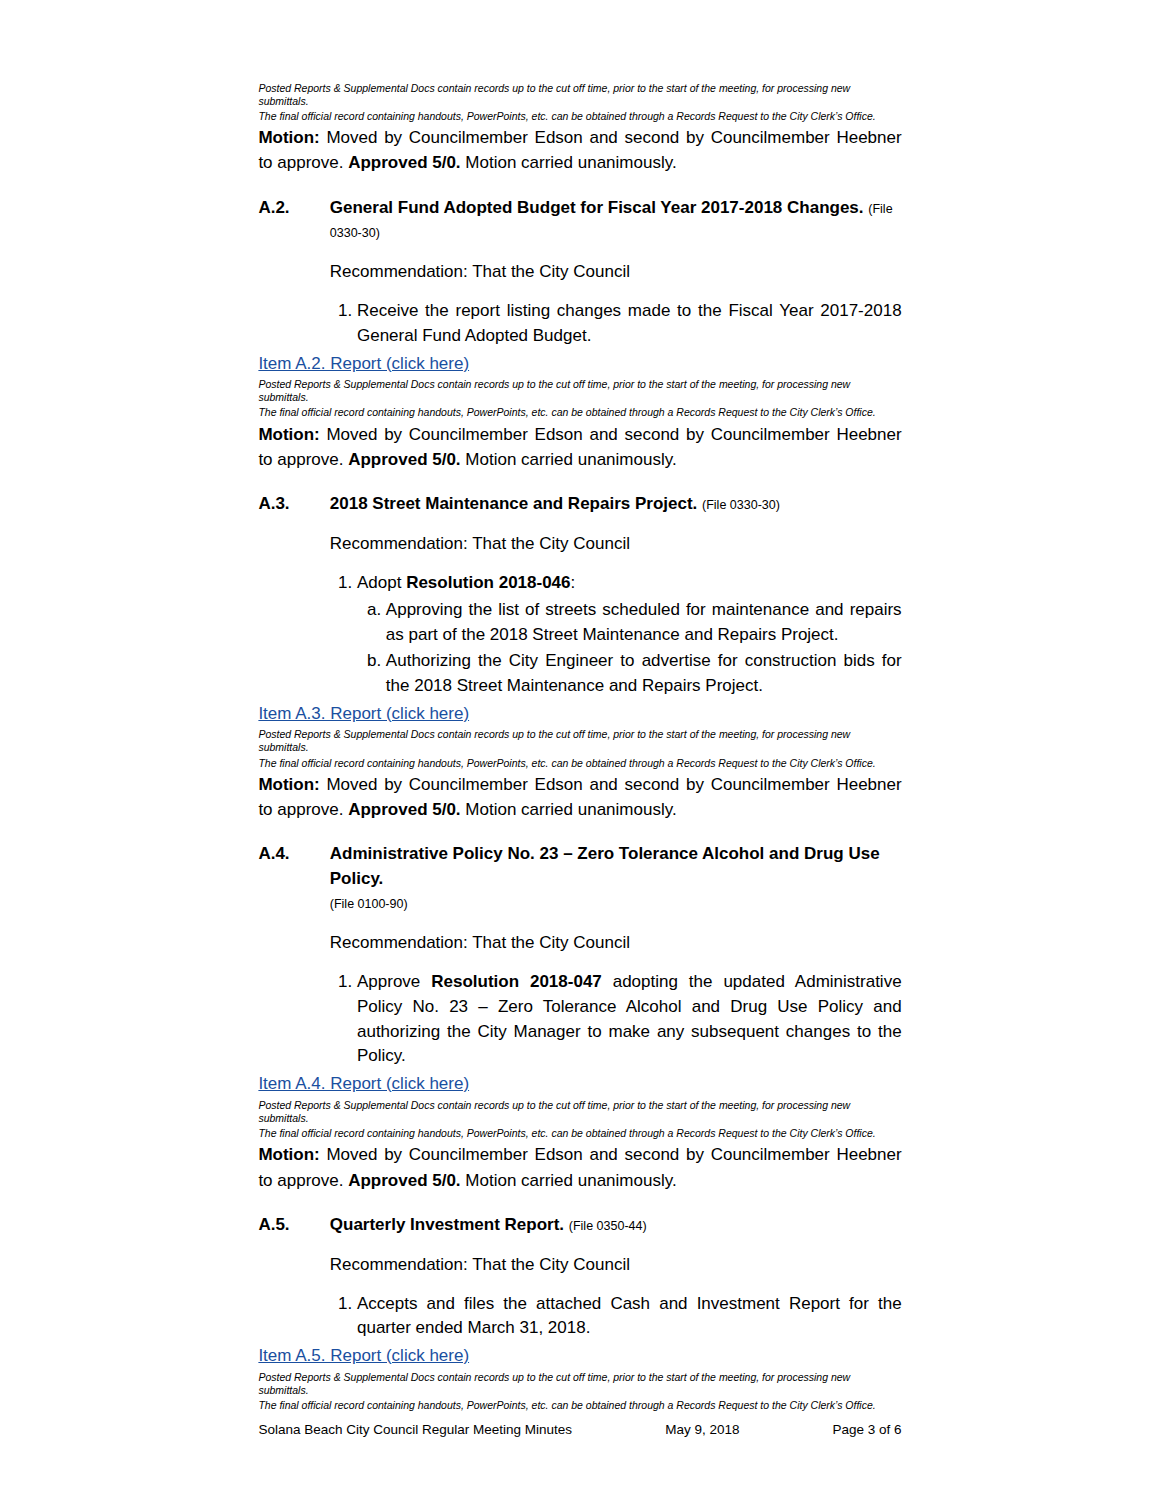Posted Reports & Supplemental Docs contain records up to the cut off time, prior to the start of the meeting, for processing new submittals.
The final official record containing handouts, PowerPoints, etc. can be obtained through a Records Request to the City Clerk’s Office.
Motion: Moved by Councilmember Edson and second by Councilmember Heebner to approve. Approved 5/0. Motion carried unanimously.
A.2. General Fund Adopted Budget for Fiscal Year 2017-2018 Changes. (File 0330-30)
Recommendation: That the City Council
Receive the report listing changes made to the Fiscal Year 2017-2018 General Fund Adopted Budget.
Item A.2. Report (click here)
Posted Reports & Supplemental Docs contain records up to the cut off time, prior to the start of the meeting, for processing new submittals.
The final official record containing handouts, PowerPoints, etc. can be obtained through a Records Request to the City Clerk’s Office.
Motion: Moved by Councilmember Edson and second by Councilmember Heebner to approve. Approved 5/0. Motion carried unanimously.
A.3. 2018 Street Maintenance and Repairs Project. (File 0330-30)
Recommendation: That the City Council
Adopt Resolution 2018-046:
Approving the list of streets scheduled for maintenance and repairs as part of the 2018 Street Maintenance and Repairs Project.
Authorizing the City Engineer to advertise for construction bids for the 2018 Street Maintenance and Repairs Project.
Item A.3. Report (click here)
Posted Reports & Supplemental Docs contain records up to the cut off time, prior to the start of the meeting, for processing new submittals.
The final official record containing handouts, PowerPoints, etc. can be obtained through a Records Request to the City Clerk’s Office.
Motion: Moved by Councilmember Edson and second by Councilmember Heebner to approve. Approved 5/0. Motion carried unanimously.
A.4. Administrative Policy No. 23 – Zero Tolerance Alcohol and Drug Use Policy.
(File 0100-90)
Recommendation: That the City Council
Approve Resolution 2018-047 adopting the updated Administrative Policy No. 23 – Zero Tolerance Alcohol and Drug Use Policy and authorizing the City Manager to make any subsequent changes to the Policy.
Item A.4. Report (click here)
Posted Reports & Supplemental Docs contain records up to the cut off time, prior to the start of the meeting, for processing new submittals.
The final official record containing handouts, PowerPoints, etc. can be obtained through a Records Request to the City Clerk’s Office.
Motion: Moved by Councilmember Edson and second by Councilmember Heebner to approve. Approved 5/0. Motion carried unanimously.
A.5. Quarterly Investment Report. (File 0350-44)
Recommendation: That the City Council
Accepts and files the attached Cash and Investment Report for the quarter ended March 31, 2018.
Item A.5. Report (click here)
Posted Reports & Supplemental Docs contain records up to the cut off time, prior to the start of the meeting, for processing new submittals.
The final official record containing handouts, PowerPoints, etc. can be obtained through a Records Request to the City Clerk’s Office.
Solana Beach City Council Regular Meeting Minutes May 9, 2018 Page 3 of 6